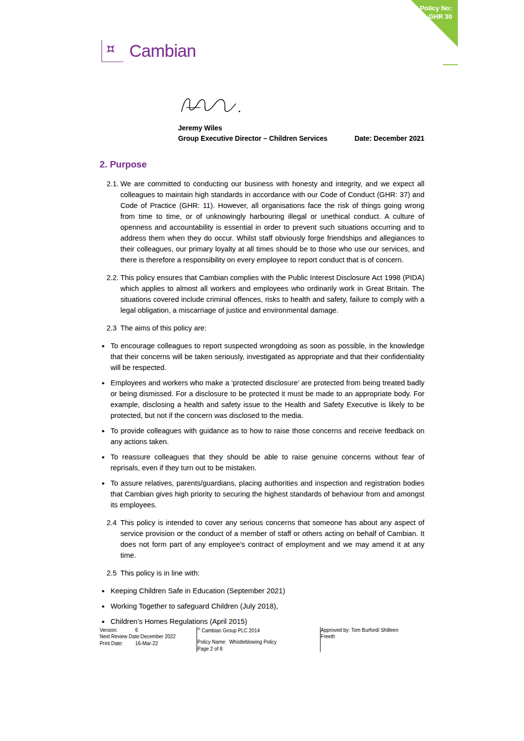Policy No:
GHR 30
Cambian
Jeremy Wiles
Group Executive Director – Children Services Date: December 2021
2. Purpose
2.1.
We are committed to conducting our business with honesty and integrity, and we expect all colleagues to maintain high standards in accordance with our Code of Conduct (GHR: 37) and Code of Practice (GHR: 11). However, all organisations face the risk of things going wrong from time to time, or of unknowingly harbouring illegal or unethical conduct. A culture of openness and accountability is essential in order to prevent such situations occurring and to address them when they do occur. Whilst staff obviously forge friendships and allegiances to their colleagues, our primary loyalty at all times should be to those who use our services, and there is therefore a responsibility on every employee to report conduct that is of concern.
2.2.
This policy ensures that Cambian complies with the Public Interest Disclosure Act 1998 (PIDA) which applies to almost all workers and employees who ordinarily work in Great Britain. The situations covered include criminal offences, risks to health and safety, failure to comply with a legal obligation, a miscarriage of justice and environmental damage.
2.3
The aims of this policy are:
To encourage colleagues to report suspected wrongdoing as soon as possible, in the knowledge that their concerns will be taken seriously, investigated as appropriate and that their confidentiality will be respected.
Employees and workers who make a ‘protected disclosure’ are protected from being treated badly or being dismissed. For a disclosure to be protected it must be made to an appropriate body. For example, disclosing a health and safety issue to the Health and Safety Executive is likely to be protected, but not if the concern was disclosed to the media.
To provide colleagues with guidance as to how to raise those concerns and receive feedback on any actions taken.
To reassure colleagues that they should be able to raise genuine concerns without fear of reprisals, even if they turn out to be mistaken.
To assure relatives, parents/guardians, placing authorities and inspection and registration bodies that Cambian gives high priority to securing the highest standards of behaviour from and amongst its employees.
2.4
This policy is intended to cover any serious concerns that someone has about any aspect of service provision or the conduct of a member of staff or others acting on behalf of Cambian. It does not form part of any employee's contract of employment and we may amend it at any time.
2.5
This policy is in line with:
Keeping Children Safe in Education (September 2021)
Working Together to safeguard Children (July 2018),
Children’s Homes Regulations (April 2015)
| Version: 6 Next Review Date: December 2022 Print Date: 16-Mar-22 | ® Cambian Group PLC 2014 Policy Name: Whistleblowing Policy Page 2 of 8 | Approved by: Tom Burford/ Shilleen Freeth |